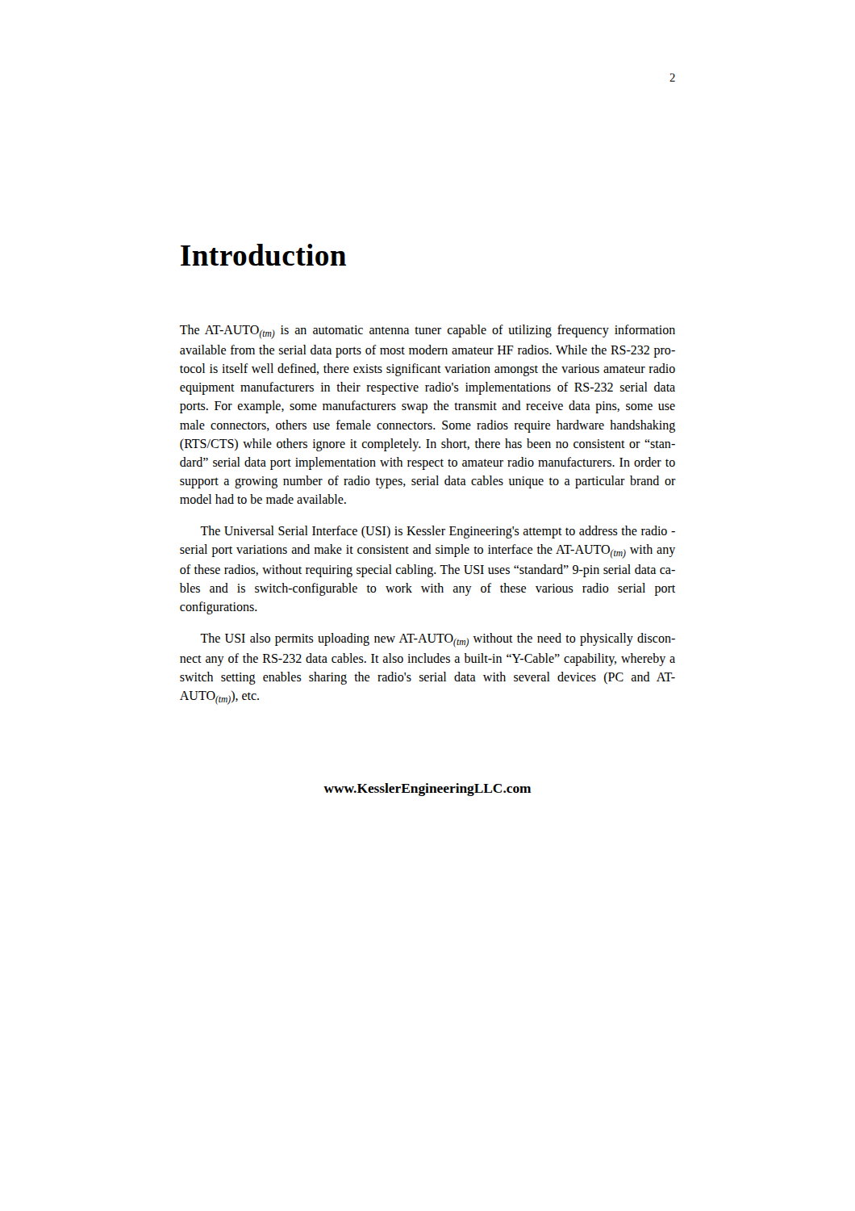2
Introduction
The AT-AUTO(tm) is an automatic antenna tuner capable of utilizing frequency information available from the serial data ports of most modern amateur HF radios. While the RS-232 protocol is itself well defined, there exists significant variation amongst the various amateur radio equipment manufacturers in their respective radio's implementations of RS-232 serial data ports. For example, some manufacturers swap the transmit and receive data pins, some use male connectors, others use female connectors. Some radios require hardware handshaking (RTS/CTS) while others ignore it completely. In short, there has been no consistent or “standard” serial data port implementation with respect to amateur radio manufacturers. In order to support a growing number of radio types, serial data cables unique to a particular brand or model had to be made available.
The Universal Serial Interface (USI) is Kessler Engineering's attempt to address the radio - serial port variations and make it consistent and simple to interface the AT-AUTO(tm) with any of these radios, without requiring special cabling. The USI uses “standard” 9-pin serial data cables and is switch-configurable to work with any of these various radio serial port configurations.
The USI also permits uploading new AT-AUTO(tm) without the need to physically disconnect any of the RS-232 data cables. It also includes a built-in “Y-Cable” capability, whereby a switch setting enables sharing the radio's serial data with several devices (PC and AT-AUTO(tm)), etc.
www.KesslerEngineeringLLC.com